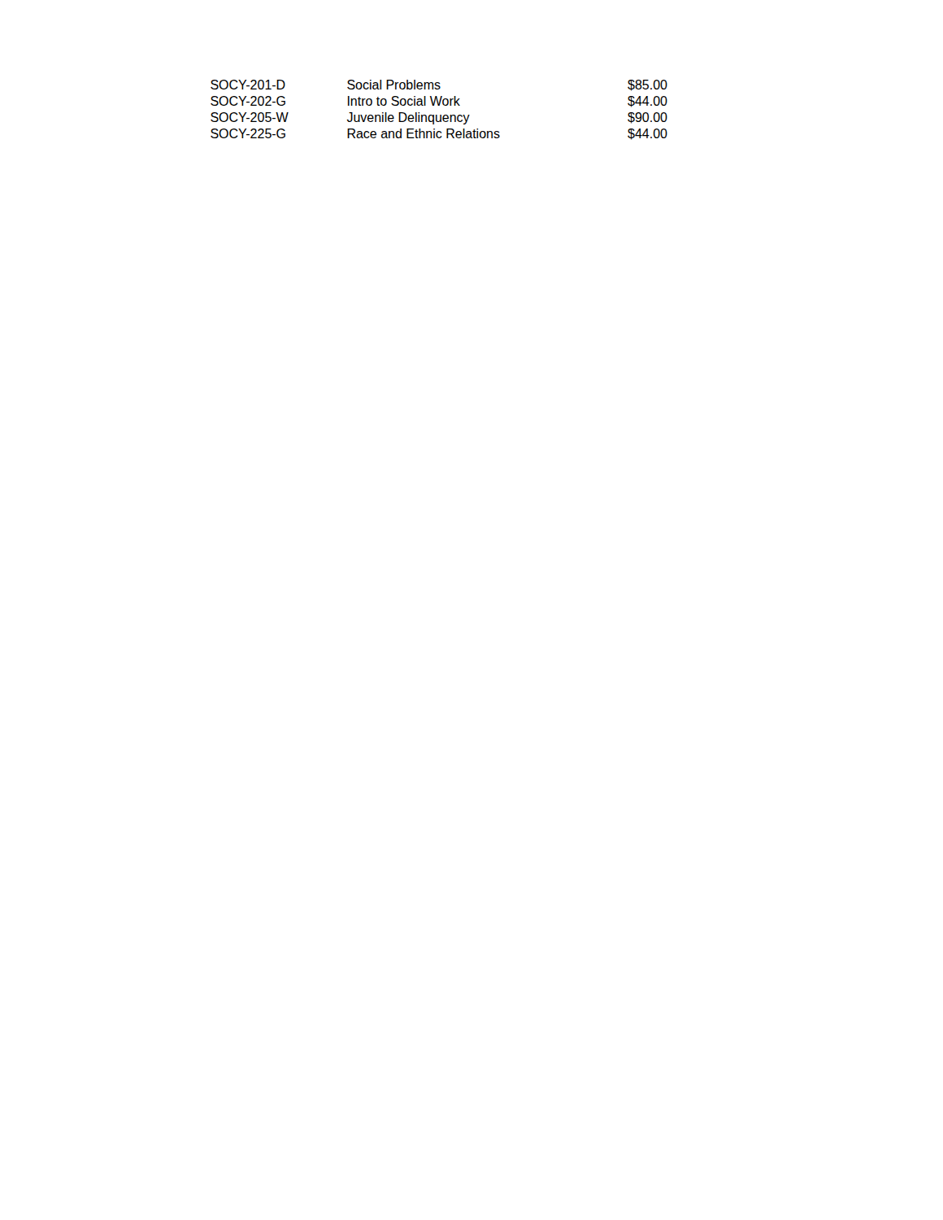| SOCY-201-D | Social Problems | $85.00 |
| SOCY-202-G | Intro to Social Work | $44.00 |
| SOCY-205-W | Juvenile Delinquency | $90.00 |
| SOCY-225-G | Race and Ethnic Relations | $44.00 |